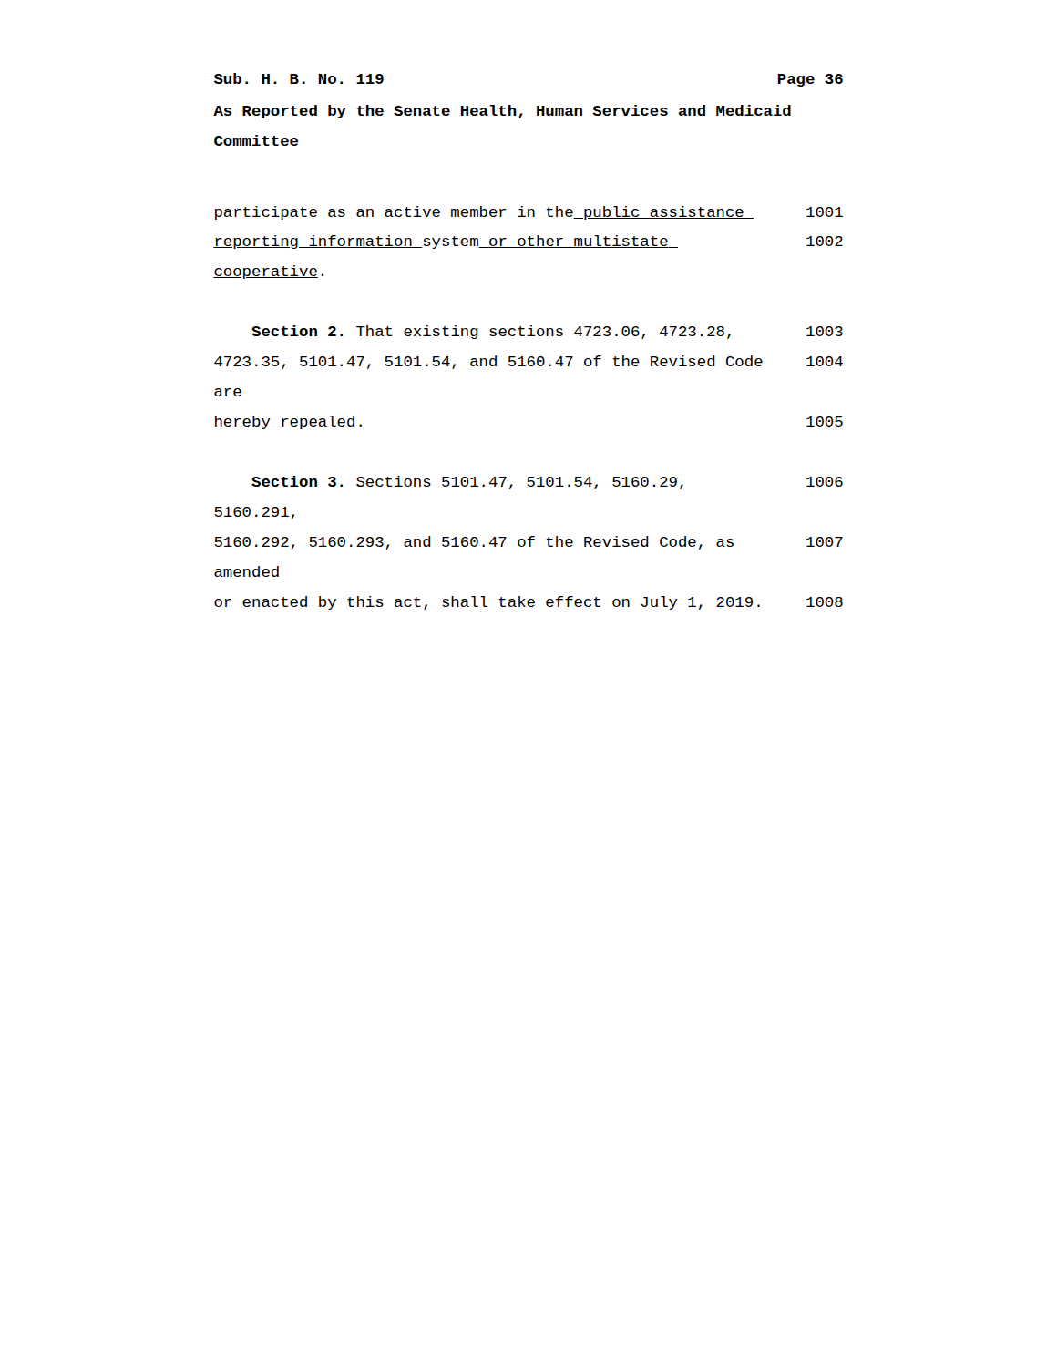Sub. H. B. No. 119 Page 36
As Reported by the Senate Health, Human Services and Medicaid Committee
participate as an active member in the public assistance 1001
reporting information system or other multistate cooperative. 1002
Section 2. That existing sections 4723.06, 4723.28, 1003
4723.35, 5101.47, 5101.54, and 5160.47 of the Revised Code are 1004
hereby repealed. 1005
Section 3. Sections 5101.47, 5101.54, 5160.29, 5160.291, 1006
5160.292, 5160.293, and 5160.47 of the Revised Code, as amended 1007
or enacted by this act, shall take effect on July 1, 2019. 1008